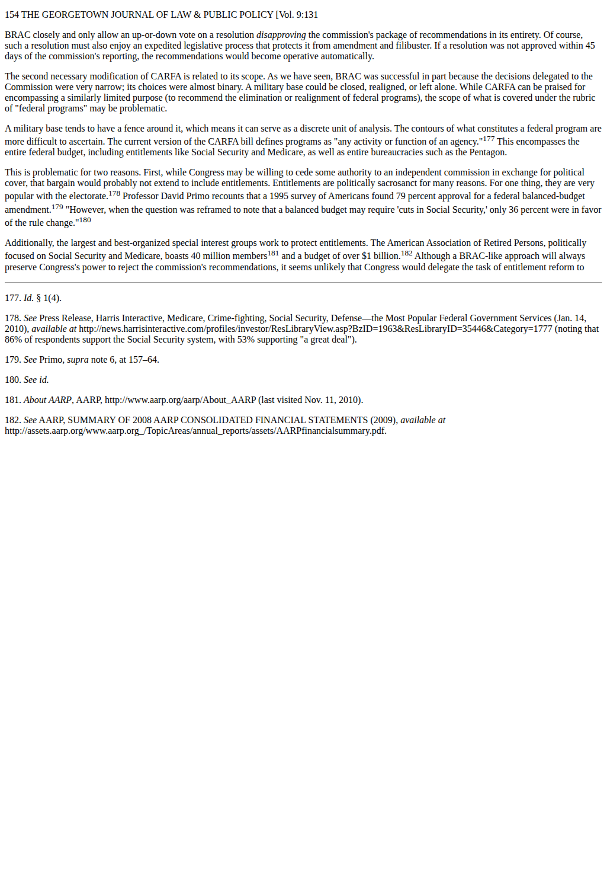154 THE GEORGETOWN JOURNAL OF LAW & PUBLIC POLICY [Vol. 9:131
BRAC closely and only allow an up-or-down vote on a resolution disapproving the commission's package of recommendations in its entirety. Of course, such a resolution must also enjoy an expedited legislative process that protects it from amendment and filibuster. If a resolution was not approved within 45 days of the commission's reporting, the recommendations would become operative automatically.
The second necessary modification of CARFA is related to its scope. As we have seen, BRAC was successful in part because the decisions delegated to the Commission were very narrow; its choices were almost binary. A military base could be closed, realigned, or left alone. While CARFA can be praised for encompassing a similarly limited purpose (to recommend the elimination or realignment of federal programs), the scope of what is covered under the rubric of "federal programs" may be problematic.
A military base tends to have a fence around it, which means it can serve as a discrete unit of analysis. The contours of what constitutes a federal program are more difficult to ascertain. The current version of the CARFA bill defines programs as "any activity or function of an agency."177 This encompasses the entire federal budget, including entitlements like Social Security and Medicare, as well as entire bureaucracies such as the Pentagon.
This is problematic for two reasons. First, while Congress may be willing to cede some authority to an independent commission in exchange for political cover, that bargain would probably not extend to include entitlements. Entitlements are politically sacrosanct for many reasons. For one thing, they are very popular with the electorate.178 Professor David Primo recounts that a 1995 survey of Americans found 79 percent approval for a federal balanced-budget amendment.179 "However, when the question was reframed to note that a balanced budget may require 'cuts in Social Security,' only 36 percent were in favor of the rule change."180
Additionally, the largest and best-organized special interest groups work to protect entitlements. The American Association of Retired Persons, politically focused on Social Security and Medicare, boasts 40 million members181 and a budget of over $1 billion.182 Although a BRAC-like approach will always preserve Congress's power to reject the commission's recommendations, it seems unlikely that Congress would delegate the task of entitlement reform to
177. Id. § 1(4).
178. See Press Release, Harris Interactive, Medicare, Crime-fighting, Social Security, Defense—the Most Popular Federal Government Services (Jan. 14, 2010), available at http://news.harrisinteractive.com/profiles/investor/ResLibraryView.asp?BzID=1963&ResLibraryID=35446&Category=1777 (noting that 86% of respondents support the Social Security system, with 53% supporting "a great deal").
179. See Primo, supra note 6, at 157–64.
180. See id.
181. About AARP, AARP, http://www.aarp.org/aarp/About_AARP (last visited Nov. 11, 2010).
182. See AARP, SUMMARY OF 2008 AARP CONSOLIDATED FINANCIAL STATEMENTS (2009), available at http://assets.aarp.org/www.aarp.org_/TopicAreas/annual_reports/assets/AARPfinancialsummary.pdf.